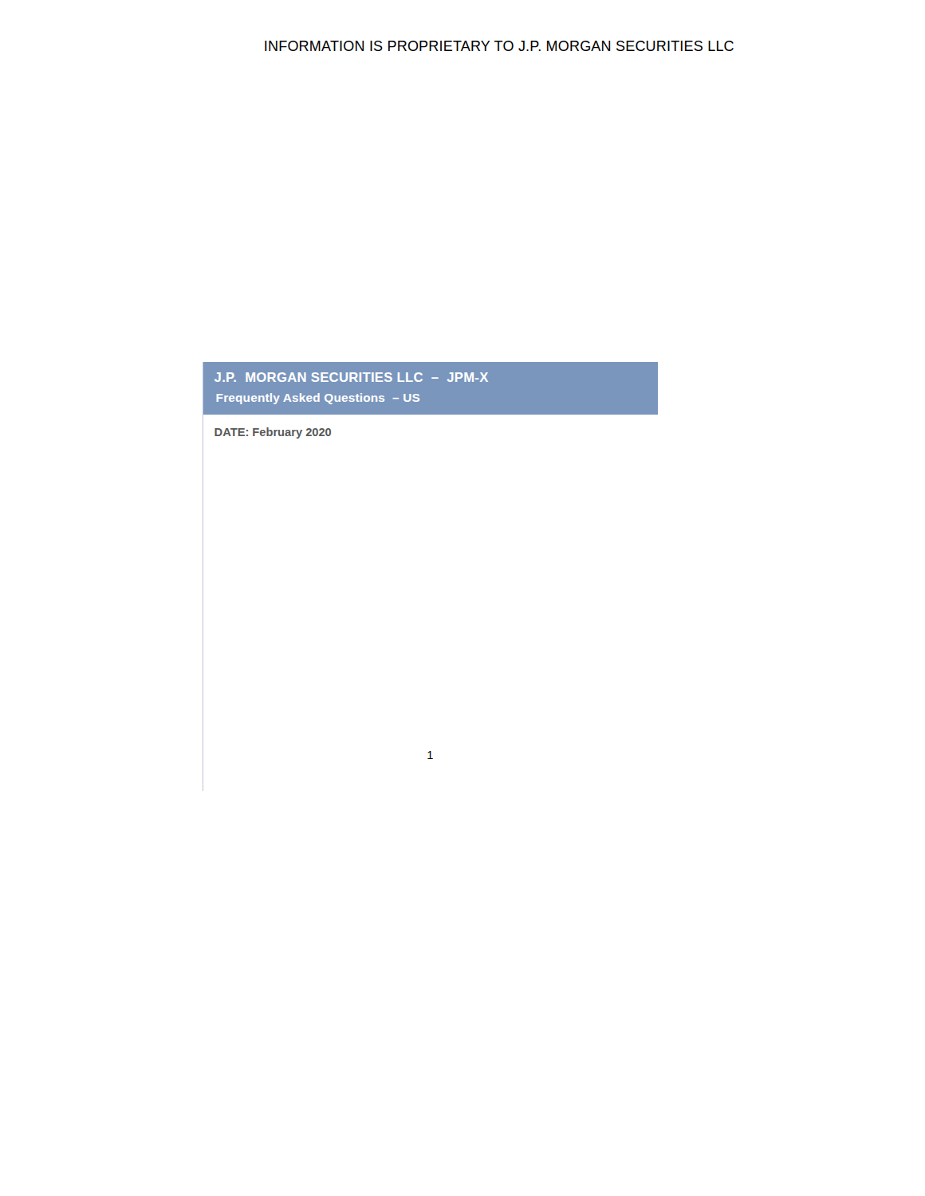INFORMATION IS PROPRIETARY TO J.P. MORGAN SECURITIES LLC
J.P. MORGAN SECURITIES LLC – JPM-X
Frequently Asked Questions – US
DATE: February 2020
1